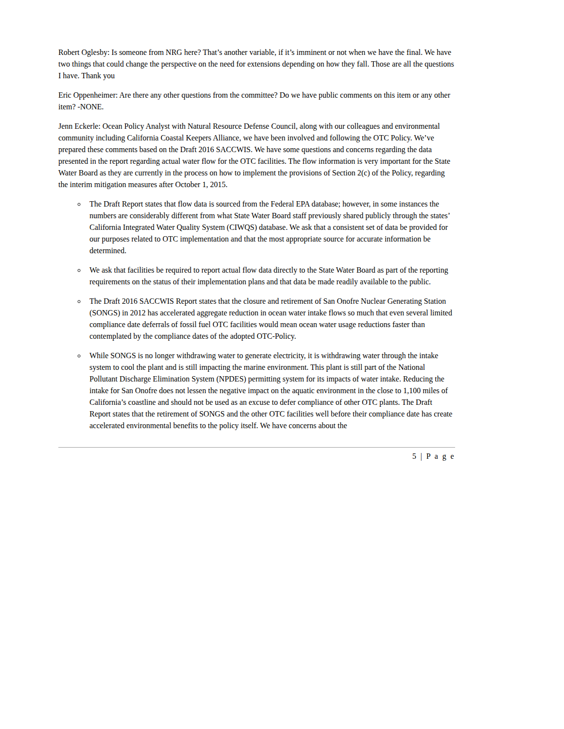Robert Oglesby: Is someone from NRG here? That’s another variable, if it’s imminent or not when we have the final. We have two things that could change the perspective on the need for extensions depending on how they fall. Those are all the questions I have. Thank you
Eric Oppenheimer: Are there any other questions from the committee? Do we have public comments on this item or any other item? -NONE.
Jenn Eckerle: Ocean Policy Analyst with Natural Resource Defense Council, along with our colleagues and environmental community including California Coastal Keepers Alliance, we have been involved and following the OTC Policy. We’ve prepared these comments based on the Draft 2016 SACCWIS. We have some questions and concerns regarding the data presented in the report regarding actual water flow for the OTC facilities. The flow information is very important for the State Water Board as they are currently in the process on how to implement the provisions of Section 2(c) of the Policy, regarding the interim mitigation measures after October 1, 2015.
The Draft Report states that flow data is sourced from the Federal EPA database; however, in some instances the numbers are considerably different from what State Water Board staff previously shared publicly through the states’ California Integrated Water Quality System (CIWQS) database. We ask that a consistent set of data be provided for our purposes related to OTC implementation and that the most appropriate source for accurate information be determined.
We ask that facilities be required to report actual flow data directly to the State Water Board as part of the reporting requirements on the status of their implementation plans and that data be made readily available to the public.
The Draft 2016 SACCWIS Report states that the closure and retirement of San Onofre Nuclear Generating Station (SONGS) in 2012 has accelerated aggregate reduction in ocean water intake flows so much that even several limited compliance date deferrals of fossil fuel OTC facilities would mean ocean water usage reductions faster than contemplated by the compliance dates of the adopted OTC-Policy.
While SONGS is no longer withdrawing water to generate electricity, it is withdrawing water through the intake system to cool the plant and is still impacting the marine environment. This plant is still part of the National Pollutant Discharge Elimination System (NPDES) permitting system for its impacts of water intake. Reducing the intake for San Onofre does not lessen the negative impact on the aquatic environment in the close to 1,100 miles of California’s coastline and should not be used as an excuse to defer compliance of other OTC plants. The Draft Report states that the retirement of SONGS and the other OTC facilities well before their compliance date has create accelerated environmental benefits to the policy itself. We have concerns about the
5 | P a g e